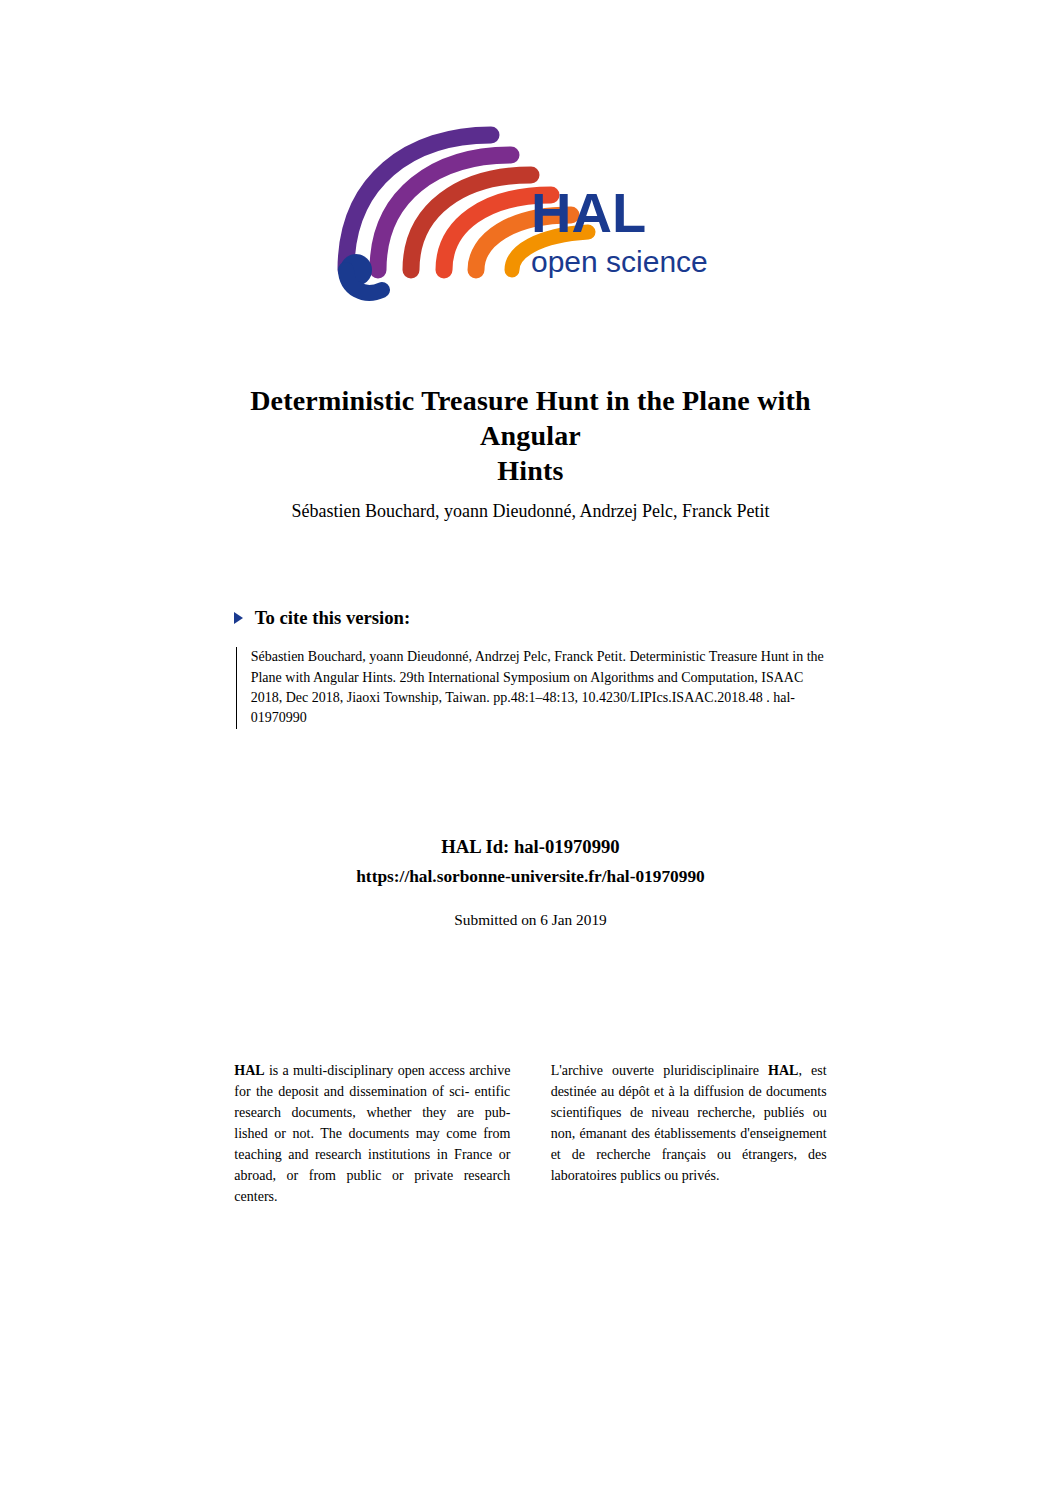HAL open science
Deterministic Treasure Hunt in the Plane with Angular
Hints
Sébastien Bouchard, yoann Dieudonné, Andrzej Pelc, Franck Petit
To cite this version:
Sébastien Bouchard, yoann Dieudonné, Andrzej Pelc, Franck Petit. Deterministic Treasure Hunt in the Plane with Angular Hints. 29th International Symposium on Algorithms and Computation, ISAAC 2018, Dec 2018, Jiaoxi Township, Taiwan. pp.48:1–48:13, 10.4230/LIPIcs.ISAAC.2018.48 . hal-01970990
HAL Id: hal-01970990
https://hal.sorbonne-universite.fr/hal-01970990
Submitted on 6 Jan 2019
HAL is a multi-disciplinary open access archive for the deposit and dissemination of sci- entific research documents, whether they are pub- lished or not. The documents may come from teaching and research institutions in France or abroad, or from public or private research centers.
L'archive ouverte pluridisciplinaire HAL, est destinée au dépôt et à la diffusion de documents scientifiques de niveau recherche, publiés ou non, émanant des établissements d'enseignement et de recherche français ou étrangers, des laboratoires publics ou privés.